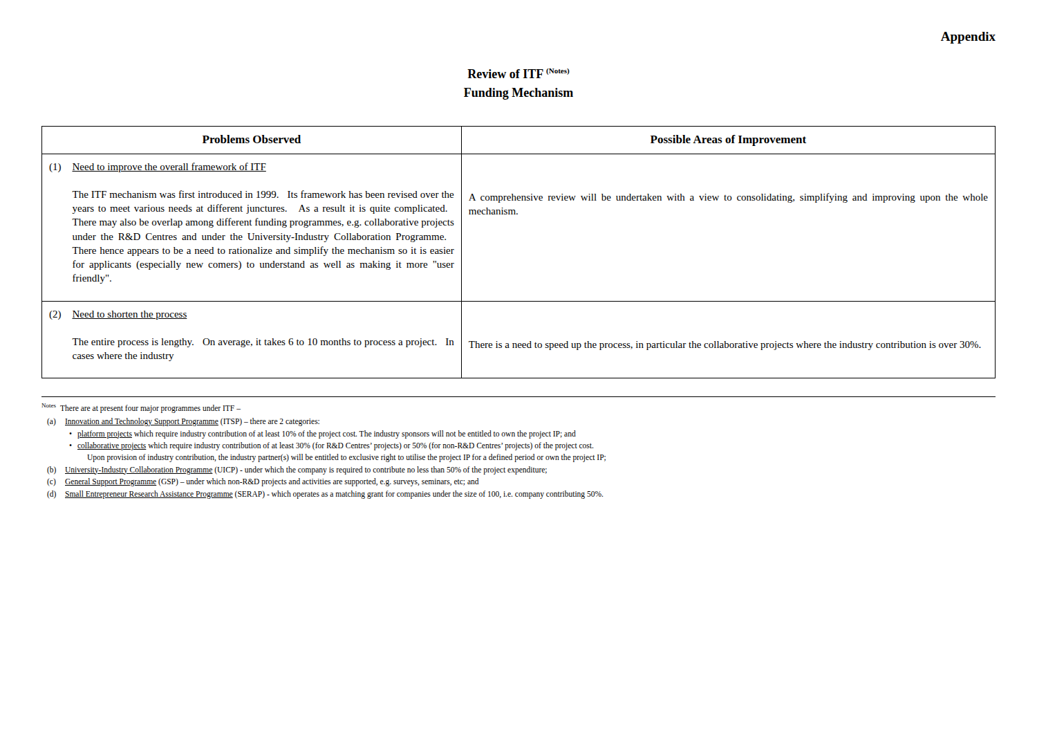Appendix
Review of ITF (Notes)
Funding Mechanism
| Problems Observed | Possible Areas of Improvement |
| --- | --- |
| (1) | Need to improve the overall framework of ITF The ITF mechanism was first introduced in 1999. Its framework has been revised over the years to meet various needs at different junctures. As a result it is quite complicated. There may also be overlap among different funding programmes, e.g. collaborative projects under the R&D Centres and under the University-Industry Collaboration Programme. There hence appears to be a need to rationalize and simplify the mechanism so it is easier for applicants (especially new comers) to understand as well as making it more "user friendly". | A comprehensive review will be undertaken with a view to consolidating, simplifying and improving upon the whole mechanism. |
| (2) | Need to shorten the process The entire process is lengthy. On average, it takes 6 to 10 months to process a project. In cases where the industry | There is a need to speed up the process, in particular the collaborative projects where the industry contribution is over 30%. |
Notes There are at present four major programmes under ITF –
(a) Innovation and Technology Support Programme (ITSP) – there are 2 categories:
platform projects which require industry contribution of at least 10% of the project cost. The industry sponsors will not be entitled to own the project IP; and
collaborative projects which require industry contribution of at least 30% (for R&D Centres’ projects) or 50% (for non-R&D Centres’ projects) of the project cost. Upon provision of industry contribution, the industry partner(s) will be entitled to exclusive right to utilise the project IP for a defined period or own the project IP;
(b) University-Industry Collaboration Programme (UICP) - under which the company is required to contribute no less than 50% of the project expenditure;
(c) General Support Programme (GSP) – under which non-R&D projects and activities are supported, e.g. surveys, seminars, etc; and
(d) Small Entrepreneur Research Assistance Programme (SERAP) - which operates as a matching grant for companies under the size of 100, i.e. company contributing 50%.